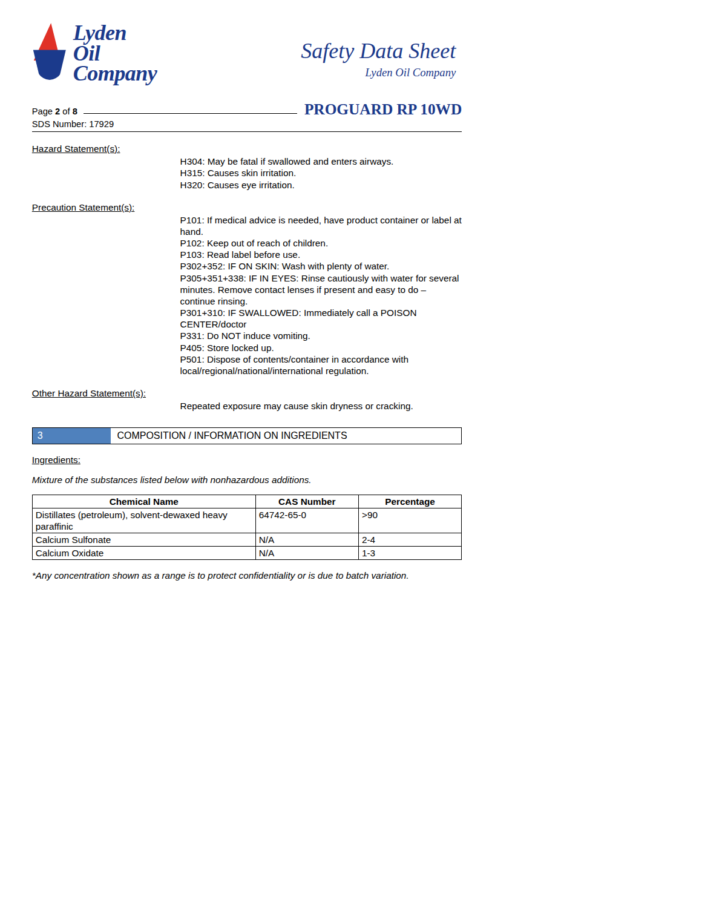Lyden Oil Company
Safety Data Sheet
Lyden Oil Company
Page 2 of 8
PROGUARD RP 10WD
SDS Number: 17929
Hazard Statement(s):
H304: May be fatal if swallowed and enters airways.
H315: Causes skin irritation.
H320: Causes eye irritation.
Precaution Statement(s):
P101: If medical advice is needed, have product container or label at hand.
P102: Keep out of reach of children.
P103: Read label before use.
P302+352: IF ON SKIN: Wash with plenty of water.
P305+351+338: IF IN EYES: Rinse cautiously with water for several minutes. Remove contact lenses if present and easy to do – continue rinsing.
P301+310: IF SWALLOWED: Immediately call a POISON CENTER/doctor
P331: Do NOT induce vomiting.
P405: Store locked up.
P501: Dispose of contents/container in accordance with local/regional/national/international regulation.
Other Hazard Statement(s):
Repeated exposure may cause skin dryness or cracking.
3
COMPOSITION / INFORMATION ON INGREDIENTS
Ingredients:
Mixture of the substances listed below with nonhazardous additions.
| Chemical Name | CAS Number | Percentage |
| --- | --- | --- |
| Distillates (petroleum), solvent-dewaxed heavy paraffinic | 64742-65-0 | >90 |
| Calcium Sulfonate | N/A | 2-4 |
| Calcium Oxidate | N/A | 1-3 |
*Any concentration shown as a range is to protect confidentiality or is due to batch variation.